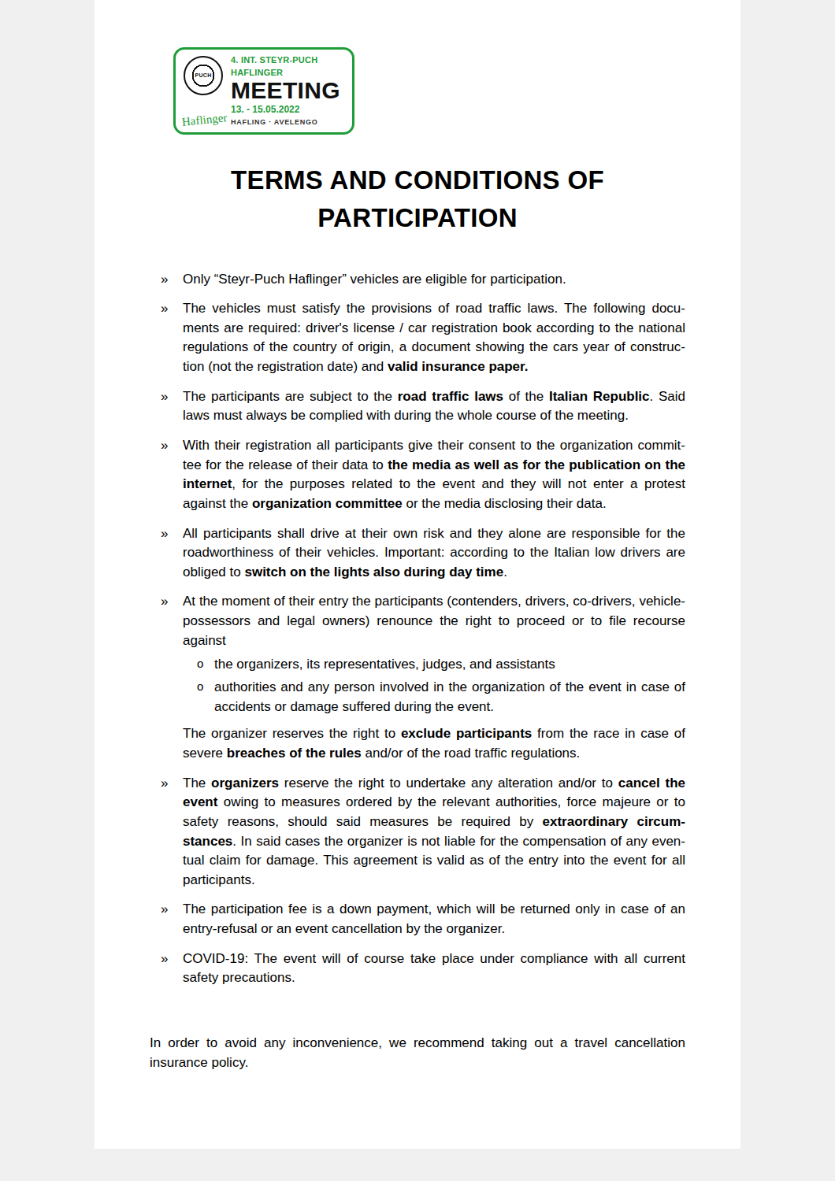Haflinger
4. Int. Steyr-Puch Haflinger
MEETING
13. - 15.05.2022
Hafling · Avelengo
TERMS AND CONDITIONS OF PARTICIPATION
Only “Steyr-Puch Haflinger” vehicles are eligible for participation.
The vehicles must satisfy the provisions of road traffic laws. The following documents are required: driver's license / car registration book according to the national regulations of the country of origin, a document showing the cars year of construction (not the registration date) and valid insurance paper.
The participants are subject to the road traffic laws of the Italian Republic. Said laws must always be complied with during the whole course of the meeting.
With their registration all participants give their consent to the organization committee for the release of their data to the media as well as for the publication on the internet, for the purposes related to the event and they will not enter a protest against the organization committee or the media disclosing their data.
All participants shall drive at their own risk and they alone are responsible for the roadworthiness of their vehicles. Important: according to the Italian low drivers are obliged to switch on the lights also during day time.
At the moment of their entry the participants (contenders, drivers, co-drivers, vehicle-possessors and legal owners) renounce the right to proceed or to file recourse against
the organizers, its representatives, judges, and assistants
authorities and any person involved in the organization of the event in case of accidents or damage suffered during the event.
The organizer reserves the right to exclude participants from the race in case of severe breaches of the rules and/or of the road traffic regulations.
The organizers reserve the right to undertake any alteration and/or to cancel the event owing to measures ordered by the relevant authorities, force majeure or to safety reasons, should said measures be required by extraordinary circumstances. In said cases the organizer is not liable for the compensation of any eventual claim for damage. This agreement is valid as of the entry into the event for all participants.
The participation fee is a down payment, which will be returned only in case of an entry-refusal or an event cancellation by the organizer.
COVID-19: The event will of course take place under compliance with all current safety precautions.
In order to avoid any inconvenience, we recommend taking out a travel cancellation insurance policy.